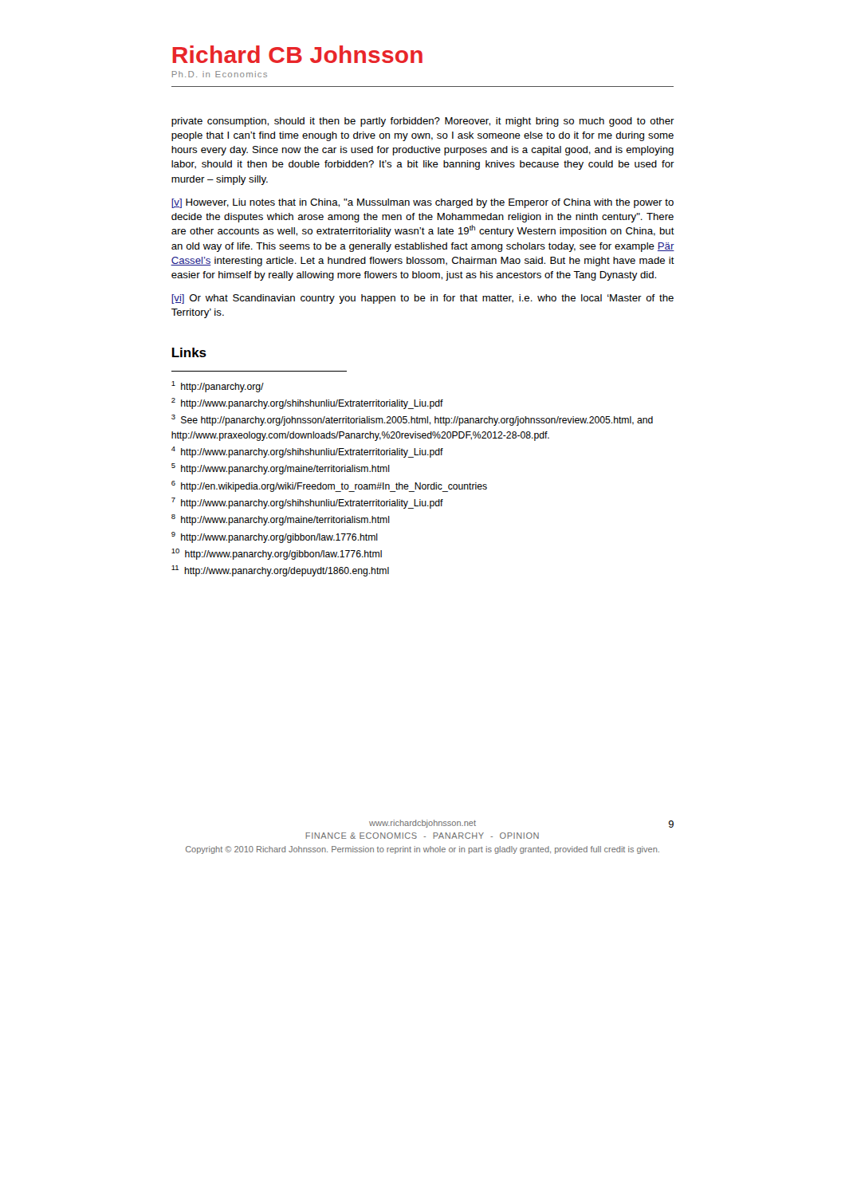Richard CB Johnsson
Ph.D. in Economics
private consumption, should it then be partly forbidden? Moreover, it might bring so much good to other people that I can’t find time enough to drive on my own, so I ask someone else to do it for me during some hours every day. Since now the car is used for productive purposes and is a capital good, and is employing labor, should it then be double forbidden? It’s a bit like banning knives because they could be used for murder – simply silly.
[v] However, Liu notes that in China, "a Mussulman was charged by the Emperor of China with the power to decide the disputes which arose among the men of the Mohammedan religion in the ninth century". There are other accounts as well, so extraterritoriality wasn’t a late 19th century Western imposition on China, but an old way of life. This seems to be a generally established fact among scholars today, see for example Pär Cassel’s interesting article. Let a hundred flowers blossom, Chairman Mao said. But he might have made it easier for himself by really allowing more flowers to bloom, just as his ancestors of the Tang Dynasty did.
[vi] Or what Scandinavian country you happen to be in for that matter, i.e. who the local ‘Master of the Territory’ is.
Links
1 http://panarchy.org/
2 http://www.panarchy.org/shihshunliu/Extraterritoriality_Liu.pdf
3 See http://panarchy.org/johnsson/aterritorialism.2005.html, http://panarchy.org/johnsson/review.2005.html, and http://www.praxeology.com/downloads/Panarchy,%20revised%20PDF,%2012-28-08.pdf.
4 http://www.panarchy.org/shihshunliu/Extraterritoriality_Liu.pdf
5 http://www.panarchy.org/maine/territorialism.html
6 http://en.wikipedia.org/wiki/Freedom_to_roam#In_the_Nordic_countries
7 http://www.panarchy.org/shihshunliu/Extraterritoriality_Liu.pdf
8 http://www.panarchy.org/maine/territorialism.html
9 http://www.panarchy.org/gibbon/law.1776.html
10 http://www.panarchy.org/gibbon/law.1776.html
11 http://www.panarchy.org/depuydt/1860.eng.html
9
www.richardcbjohnsson.net
FINANCE & ECONOMICS - PANARCHY - OPINION
Copyright © 2010 Richard Johnsson. Permission to reprint in whole or in part is gladly granted, provided full credit is given.